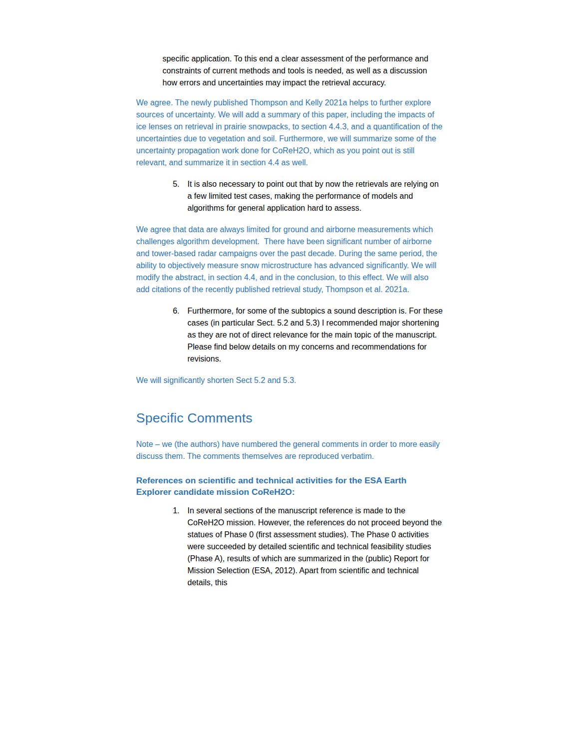specific application. To this end a clear assessment of the performance and constraints of current methods and tools is needed, as well as a discussion how errors and uncertainties may impact the retrieval accuracy.
We agree. The newly published Thompson and Kelly 2021a helps to further explore sources of uncertainty. We will add a summary of this paper, including the impacts of ice lenses on retrieval in prairie snowpacks, to section 4.4.3, and a quantification of the uncertainties due to vegetation and soil. Furthermore, we will summarize some of the uncertainty propagation work done for CoReH2O, which as you point out is still relevant, and summarize it in section 4.4 as well.
It is also necessary to point out that by now the retrievals are relying on a few limited test cases, making the performance of models and algorithms for general application hard to assess.
We agree that data are always limited for ground and airborne measurements which challenges algorithm development. There have been significant number of airborne and tower-based radar campaigns over the past decade. During the same period, the ability to objectively measure snow microstructure has advanced significantly. We will modify the abstract, in section 4.4, and in the conclusion, to this effect. We will also add citations of the recently published retrieval study, Thompson et al. 2021a.
Furthermore, for some of the subtopics a sound description is. For these cases (in particular Sect. 5.2 and 5.3) I recommended major shortening as they are not of direct relevance for the main topic of the manuscript. Please find below details on my concerns and recommendations for revisions.
We will significantly shorten Sect 5.2 and 5.3.
Specific Comments
Note – we (the authors) have numbered the general comments in order to more easily discuss them. The comments themselves are reproduced verbatim.
References on scientific and technical activities for the ESA Earth Explorer candidate mission CoReH2O:
In several sections of the manuscript reference is made to the CoReH2O mission. However, the references do not proceed beyond the statues of Phase 0 (first assessment studies). The Phase 0 activities were succeeded by detailed scientific and technical feasibility studies (Phase A), results of which are summarized in the (public) Report for Mission Selection (ESA, 2012). Apart from scientific and technical details, this